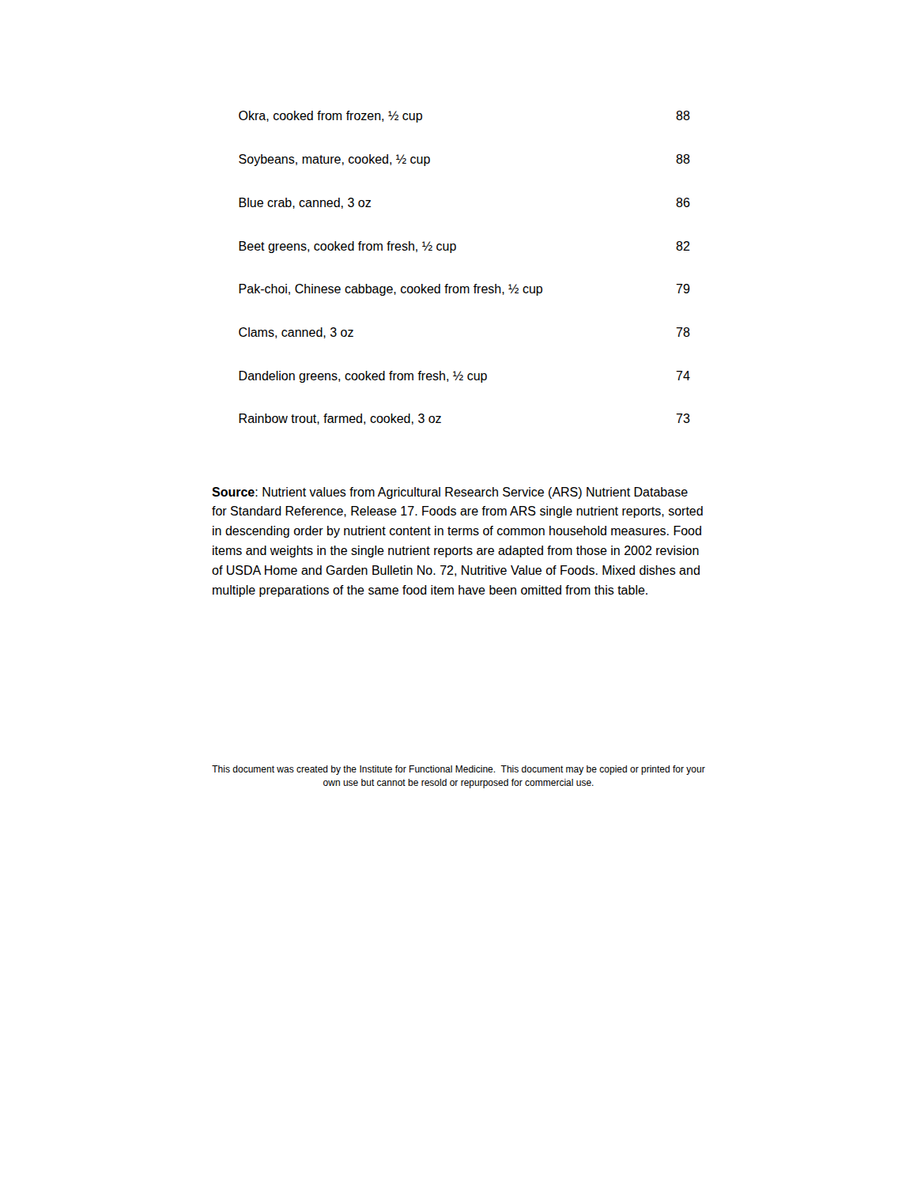| Okra, cooked from frozen, ½ cup | 88 |
| Soybeans, mature, cooked, ½ cup | 88 |
| Blue crab, canned, 3 oz | 86 |
| Beet greens, cooked from fresh, ½ cup | 82 |
| Pak-choi, Chinese cabbage, cooked from fresh, ½ cup | 79 |
| Clams, canned, 3 oz | 78 |
| Dandelion greens, cooked from fresh, ½ cup | 74 |
| Rainbow trout, farmed, cooked, 3 oz | 73 |
Source: Nutrient values from Agricultural Research Service (ARS) Nutrient Database for Standard Reference, Release 17. Foods are from ARS single nutrient reports, sorted in descending order by nutrient content in terms of common household measures. Food items and weights in the single nutrient reports are adapted from those in 2002 revision of USDA Home and Garden Bulletin No. 72, Nutritive Value of Foods. Mixed dishes and multiple preparations of the same food item have been omitted from this table.
This document was created by the Institute for Functional Medicine. This document may be copied or printed for your own use but cannot be resold or repurposed for commercial use.